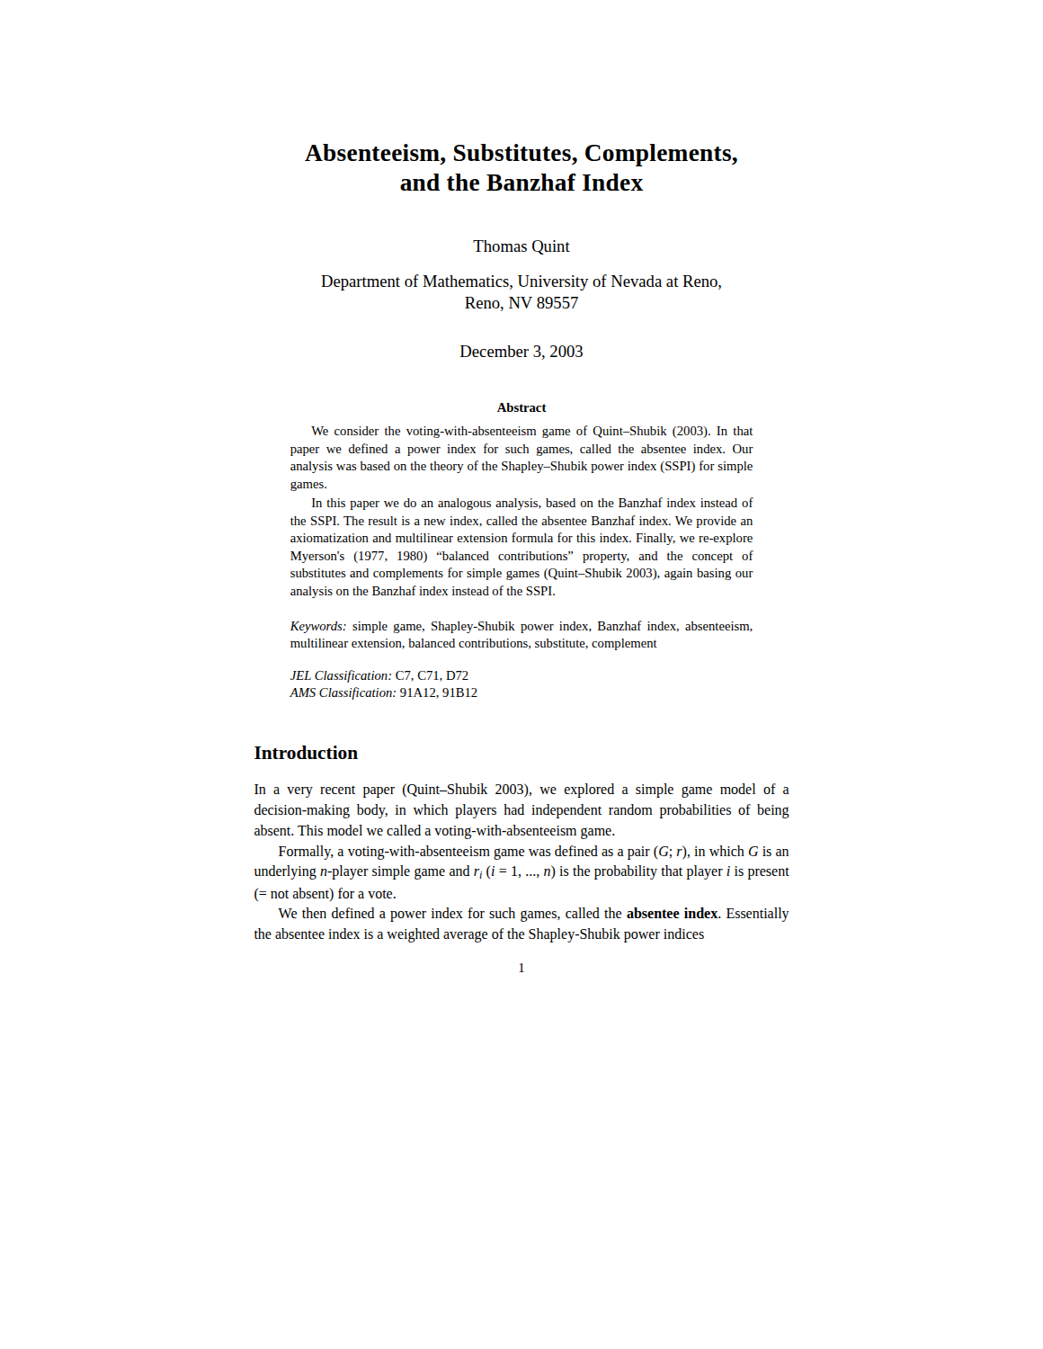Absenteeism, Substitutes, Complements,
and the Banzhaf Index
Thomas Quint
Department of Mathematics, University of Nevada at Reno,
Reno, NV 89557
December 3, 2003
Abstract
We consider the voting-with-absenteeism game of Quint–Shubik (2003). In that paper we defined a power index for such games, called the absentee index. Our analysis was based on the theory of the Shapley–Shubik power index (SSPI) for simple games.
In this paper we do an analogous analysis, based on the Banzhaf index instead of the SSPI. The result is a new index, called the absentee Banzhaf index. We provide an axiomatization and multilinear extension formula for this index. Finally, we re-explore Myerson's (1977, 1980) “balanced contributions” property, and the concept of substitutes and complements for simple games (Quint–Shubik 2003), again basing our analysis on the Banzhaf index instead of the SSPI.
Keywords: simple game, Shapley-Shubik power index, Banzhaf index, absenteeism, multilinear extension, balanced contributions, substitute, complement
JEL Classification: C7, C71, D72
AMS Classification: 91A12, 91B12
Introduction
In a very recent paper (Quint–Shubik 2003), we explored a simple game model of a decision-making body, in which players had independent random probabilities of being absent. This model we called a voting-with-absenteeism game.
Formally, a voting-with-absenteeism game was defined as a pair (G; r), in which G is an underlying n-player simple game and ri (i = 1, ..., n) is the probability that player i is present (= not absent) for a vote.
We then defined a power index for such games, called the absentee index. Essentially the absentee index is a weighted average of the Shapley-Shubik power indices
1